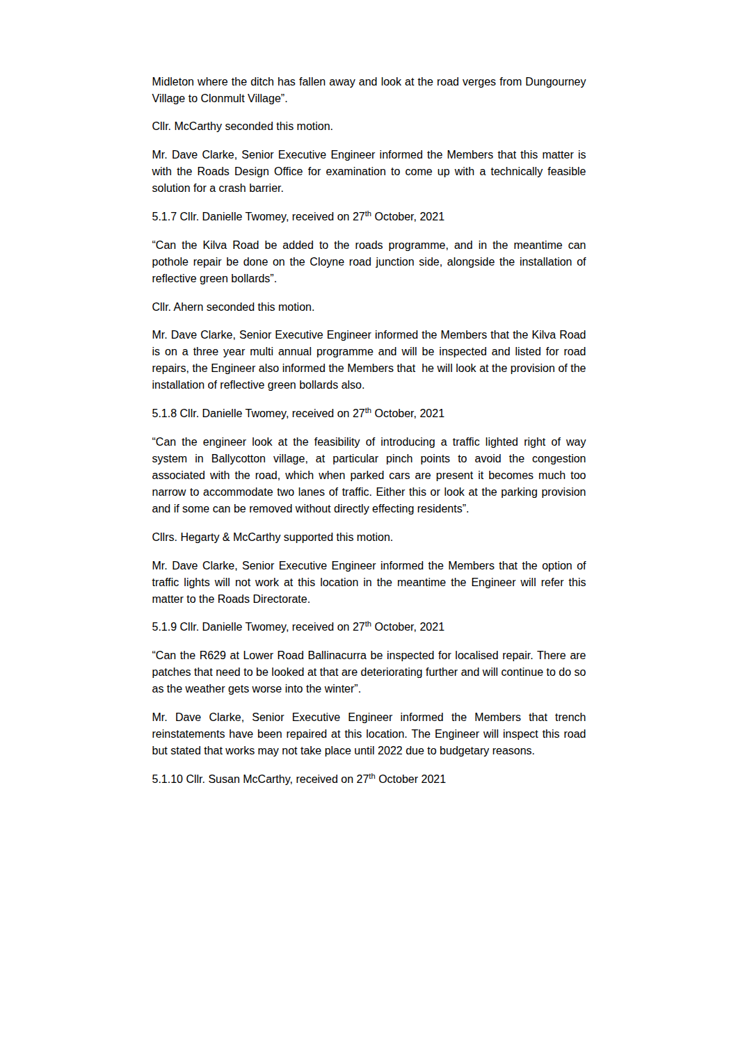Midleton where the ditch has fallen away and look at the road verges from Dungourney Village to Clonmult Village”.
Cllr. McCarthy seconded this motion.
Mr. Dave Clarke, Senior Executive Engineer informed the Members that this matter is with the Roads Design Office for examination to come up with a technically feasible solution for a crash barrier.
5.1.7 Cllr. Danielle Twomey, received on 27th October, 2021
“Can the Kilva Road be added to the roads programme, and in the meantime can pothole repair be done on the Cloyne road junction side, alongside the installation of reflective green bollards”.
Cllr. Ahern seconded this motion.
Mr. Dave Clarke, Senior Executive Engineer informed the Members that the Kilva Road is on a three year multi annual programme and will be inspected and listed for road repairs, the Engineer also informed the Members that he will look at the provision of the installation of reflective green bollards also.
5.1.8 Cllr. Danielle Twomey, received on 27th October, 2021
“Can the engineer look at the feasibility of introducing a traffic lighted right of way system in Ballycotton village, at particular pinch points to avoid the congestion associated with the road, which when parked cars are present it becomes much too narrow to accommodate two lanes of traffic. Either this or look at the parking provision and if some can be removed without directly effecting residents”.
Cllrs. Hegarty & McCarthy supported this motion.
Mr. Dave Clarke, Senior Executive Engineer informed the Members that the option of traffic lights will not work at this location in the meantime the Engineer will refer this matter to the Roads Directorate.
5.1.9 Cllr. Danielle Twomey, received on 27th October, 2021
“Can the R629 at Lower Road Ballinacurra be inspected for localised repair. There are patches that need to be looked at that are deteriorating further and will continue to do so as the weather gets worse into the winter”.
Mr. Dave Clarke, Senior Executive Engineer informed the Members that trench reinstatements have been repaired at this location. The Engineer will inspect this road but stated that works may not take place until 2022 due to budgetary reasons.
5.1.10 Cllr. Susan McCarthy, received on 27th October 2021